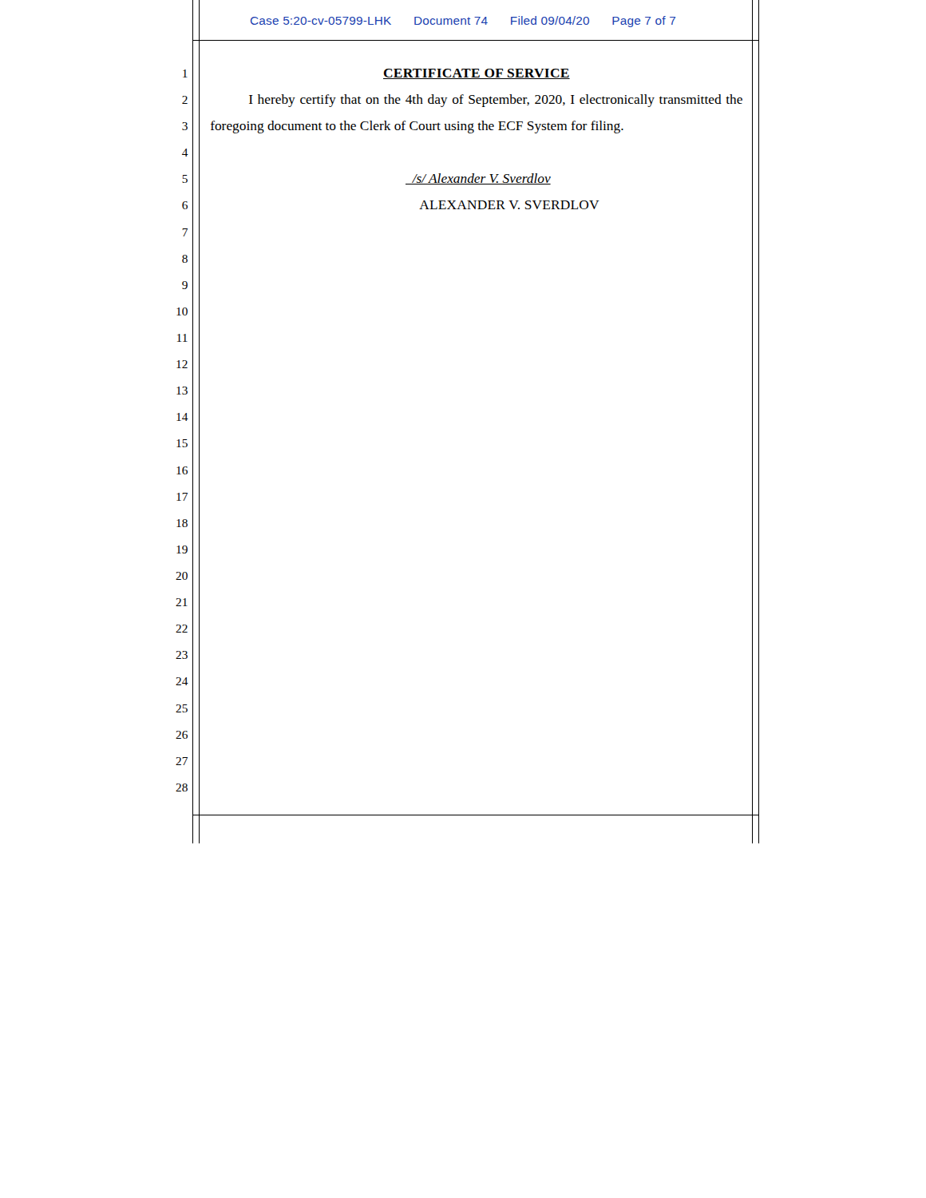Case 5:20-cv-05799-LHK Document 74 Filed 09/04/20 Page 7 of 7
1
2
3
4
5
6
7
8
9
10
11
12
13
14
15
16
17
18
19
20
21
22
23
24
25
26
27
28
CERTIFICATE OF SERVICE
I hereby certify that on the 4th day of September, 2020, I electronically transmitted the foregoing document to the Clerk of Court using the ECF System for filing.
/s/ Alexander V. Sverdlov
ALEXANDER V. SVERDLOV